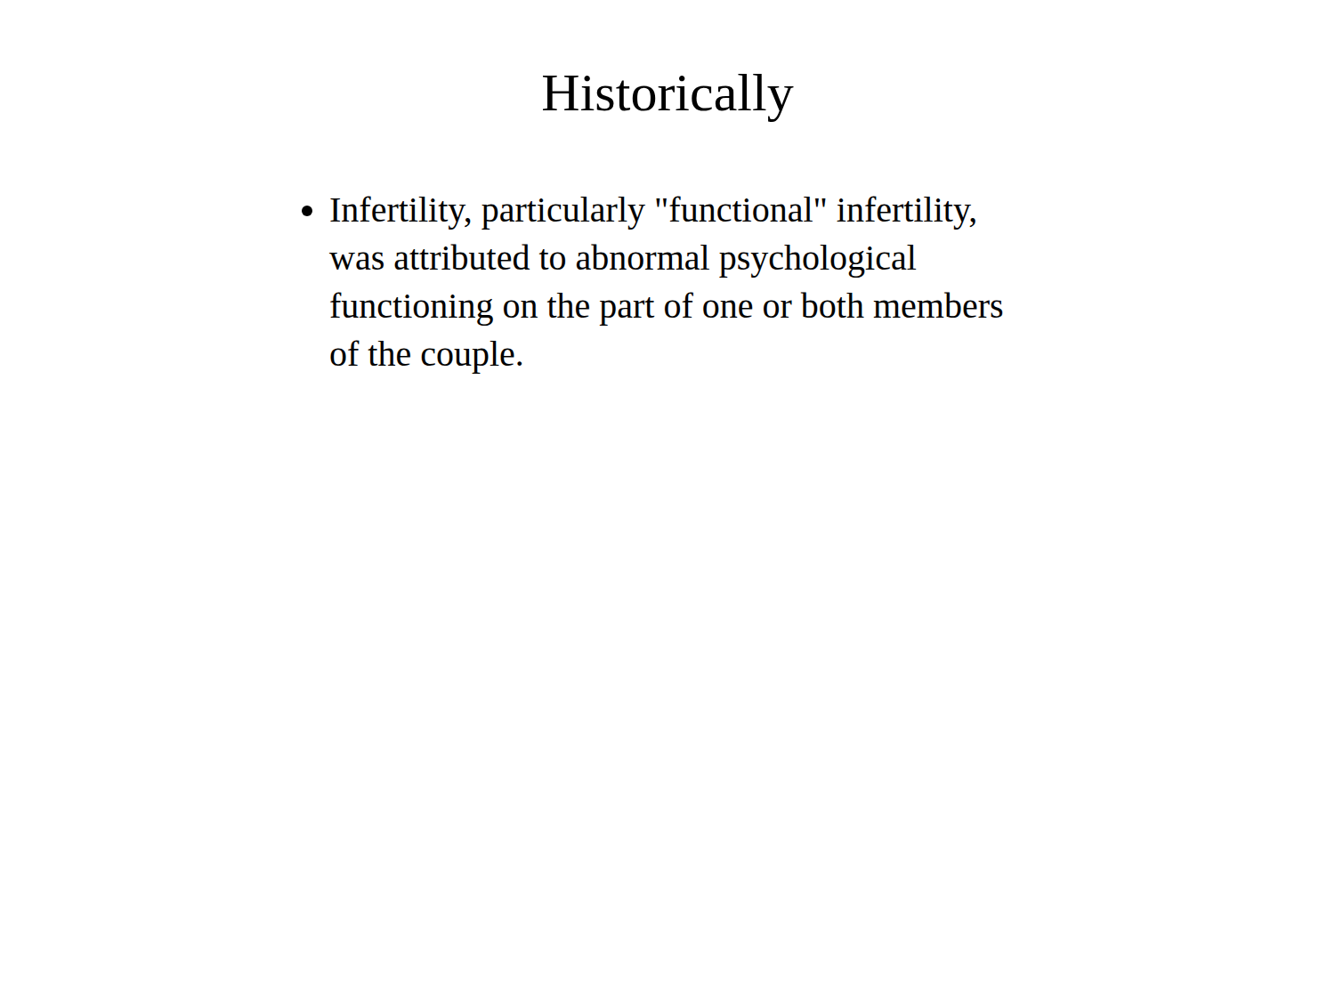Historically
Infertility, particularly "functional" infertility, was attributed to abnormal psychological functioning on the part of one or both members of the couple.